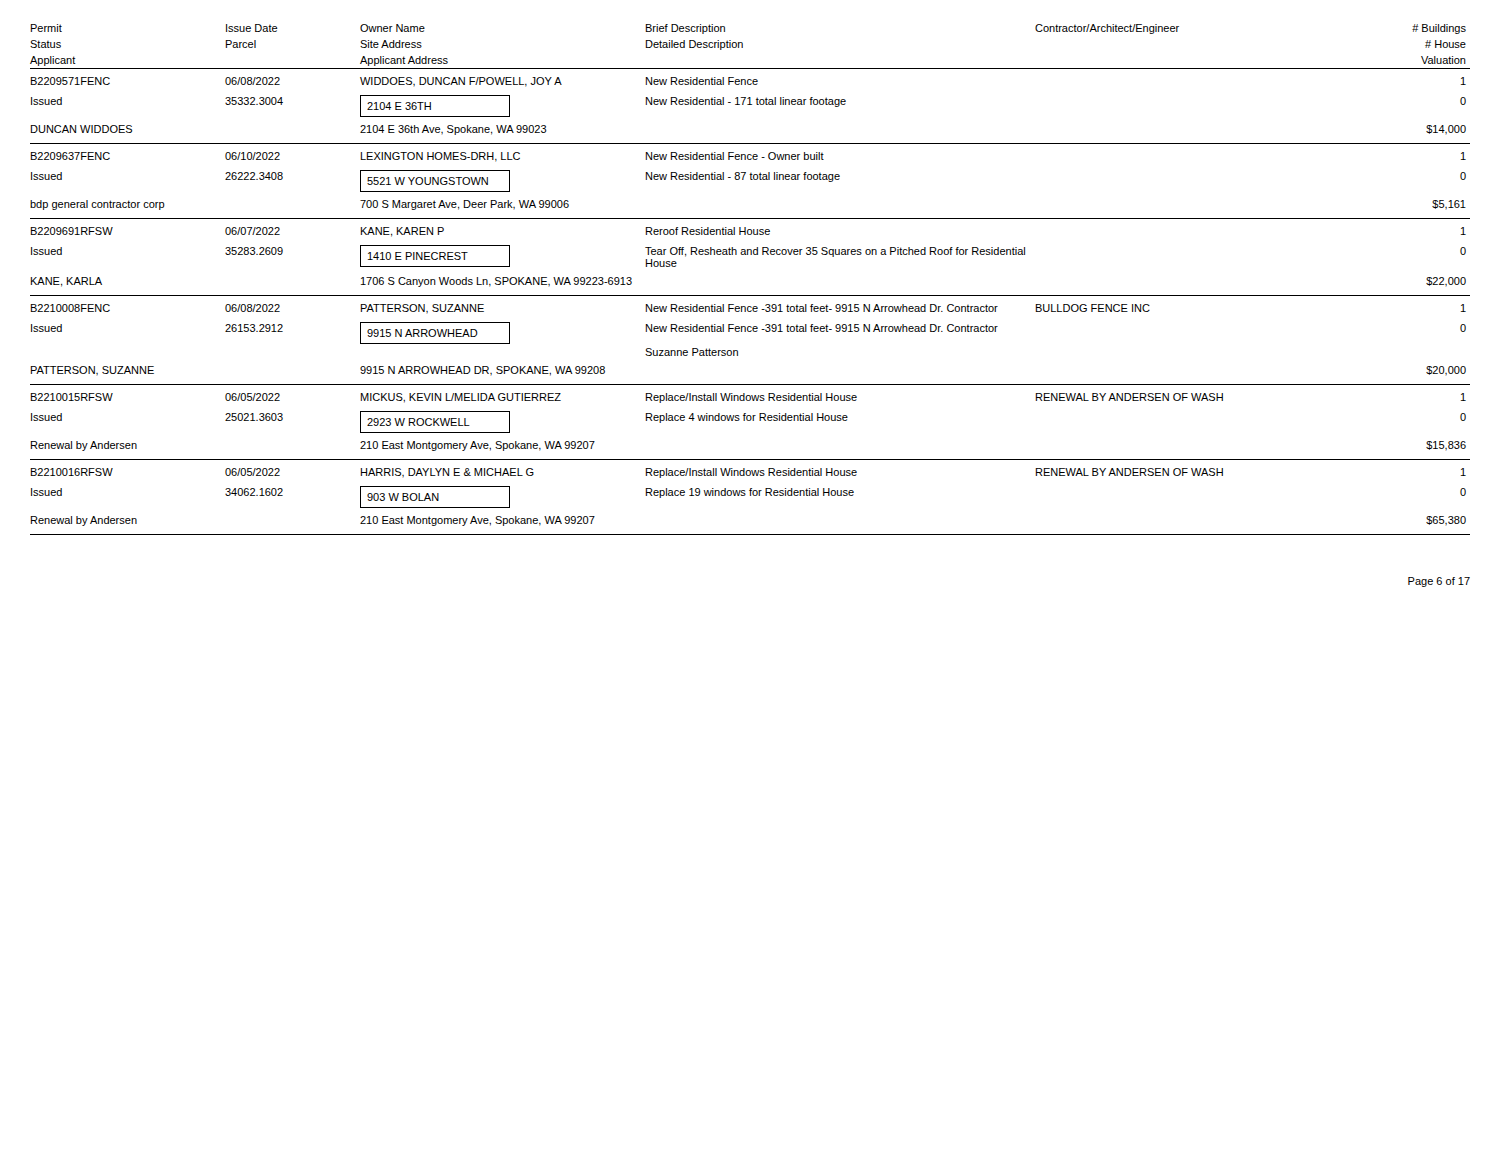| Permit | Issue Date | Owner Name | Brief Description | Contractor/Architect/Engineer | # Buildings |
| --- | --- | --- | --- | --- | --- |
| Status | Parcel | Site Address | Detailed Description | | # House |
| Applicant | | Applicant Address | | | Valuation |
| B2209571FENC | 06/08/2022 | WIDDOES, DUNCAN F/POWELL, JOY A | New Residential Fence | | 1 |
| Issued | 35332.3004 | 2104 E 36TH | New Residential - 171 total linear footage | | 0 |
| DUNCAN WIDDOES | | 2104 E 36th Ave, Spokane, WA 99023 | $14,000 |
| B2209637FENC | 06/10/2022 | LEXINGTON HOMES-DRH, LLC | New Residential Fence - Owner built | | 1 |
| Issued | 26222.3408 | 5521 W YOUNGSTOWN | New Residential - 87 total linear footage | | 0 |
| bdp general contractor corp | | 700 S Margaret Ave, Deer Park, WA 99006 | $5,161 |
| B2209691RFSW | 06/07/2022 | KANE, KAREN P | Reroof Residential House | | 1 |
| Issued | 35283.2609 | 1410 E PINECREST | Tear Off, Resheath and Recover 35 Squares on a Pitched Roof for Residential House | | 0 |
| KANE, KARLA | | 1706 S Canyon Woods Ln, SPOKANE, WA 99223-6913 | $22,000 |
| B2210008FENC | 06/08/2022 | PATTERSON, SUZANNE | New Residential Fence -391 total feet- 9915 N Arrowhead Dr. Contractor | BULLDOG FENCE INC | 1 |
| Issued | 26153.2912 | 9915 N ARROWHEAD | New Residential Fence -391 total feet- 9915 N Arrowhead Dr. Contractor Suzanne Patterson | | 0 |
| PATTERSON, SUZANNE | | 9915 N ARROWHEAD DR, SPOKANE, WA 99208 | $20,000 |
| B2210015RFSW | 06/05/2022 | MICKUS, KEVIN L/MELIDA GUTIERREZ | Replace/Install Windows Residential House | RENEWAL BY ANDERSEN OF WASH | 1 |
| Issued | 25021.3603 | 2923 W ROCKWELL | Replace 4 windows for Residential House | | 0 |
| Renewal by Andersen | | 210 East Montgomery Ave, Spokane, WA 99207 | $15,836 |
| B2210016RFSW | 06/05/2022 | HARRIS, DAYLYN E & MICHAEL G | Replace/Install Windows Residential House | RENEWAL BY ANDERSEN OF WASH | 1 |
| Issued | 34062.1602 | 903 W BOLAN | Replace 19 windows for Residential House | | 0 |
| Renewal by Andersen | | 210 East Montgomery Ave, Spokane, WA 99207 | $65,380 |
Page 6 of 17